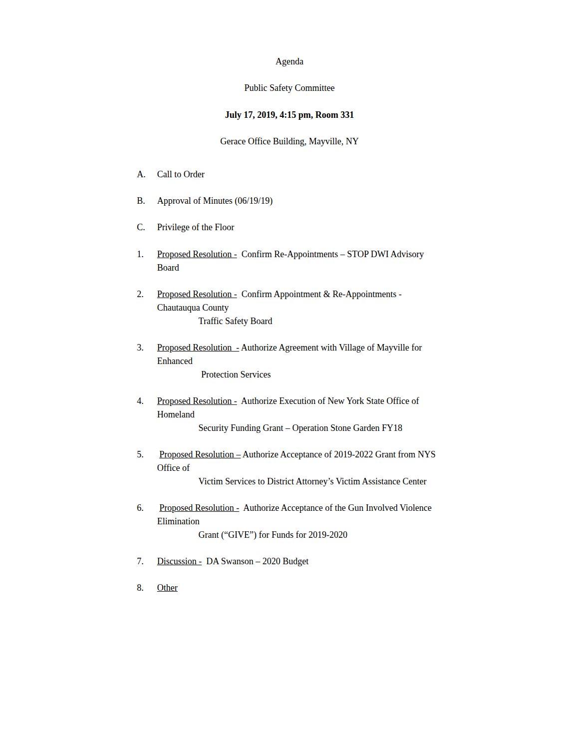Agenda
Public Safety Committee
July 17, 2019, 4:15 pm, Room 331
Gerace Office Building, Mayville, NY
A. Call to Order
B. Approval of Minutes (06/19/19)
C. Privilege of the Floor
1. Proposed Resolution - Confirm Re-Appointments – STOP DWI Advisory Board
2. Proposed Resolution - Confirm Appointment & Re-Appointments - Chautauqua County Traffic Safety Board
3. Proposed Resolution - Authorize Agreement with Village of Mayville for Enhanced Protection Services
4. Proposed Resolution - Authorize Execution of New York State Office of Homeland Security Funding Grant – Operation Stone Garden FY18
5. Proposed Resolution – Authorize Acceptance of 2019-2022 Grant from NYS Office of Victim Services to District Attorney’s Victim Assistance Center
6. Proposed Resolution - Authorize Acceptance of the Gun Involved Violence Elimination Grant (“GIVE”) for Funds for 2019-2020
7. Discussion - DA Swanson – 2020 Budget
8. Other